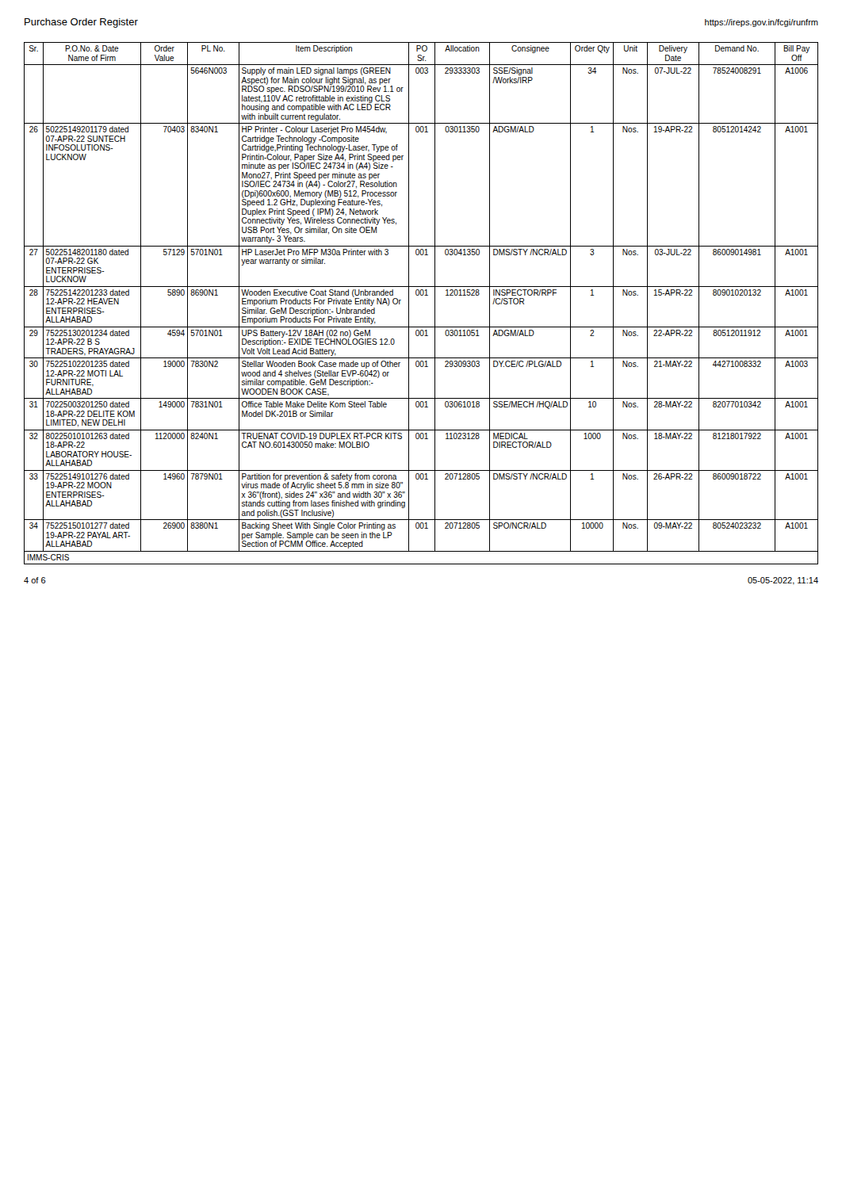Purchase Order Register
https://ireps.gov.in/fcgi/runfrm
| Sr. | P.O.No. & Date Name of Firm | Order Value | PL No. | Item Description | PO Sr. | Allocation | Consignee | Order Qty | Unit | Delivery Date | Demand No. | Bill Pay Off |
| --- | --- | --- | --- | --- | --- | --- | --- | --- | --- | --- | --- | --- |
| | | | 5646N003 | Supply of main LED signal lamps (GREEN Aspect) for Main colour light Signal, as per RDSO spec. RDSO/SPN/199/2010 Rev 1.1 or latest,110V AC retrofittable in existing CLS housing and compatible with AC LED ECR with inbuilt current regulator. | 003 | 29333303 | SSE/Signal /Works/IRP | 34 | Nos. | 07-JUL-22 | 78524008291 | A1006 |
| 26 | 50225149201179 dated 07-APR-22 SUNTECH INFOSOLUTIONS-LUCKNOW | 70403 | 8340N1 | HP Printer - Colour Laserjet Pro M454dw, Cartridge Technology -Composite Cartridge,Printing Technology-Laser, Type of Printin-Colour, Paper Size A4, Print Speed per minute as per ISO/IEC 24734 in (A4) Size - Mono27, Print Speed per minute as per ISO/IEC 24734 in (A4) - Color27, Resolution (Dpi)600x600, Memory (MB) 512, Processor Speed 1.2 GHz, Duplexing Feature-Yes, Duplex Print Speed ( IPM) 24, Network Connectivity Yes, Wireless Connectivity Yes, USB Port Yes, Or similar, On site OEM warranty- 3 Years. | 001 | 03011350 | ADGM/ALD | 1 | Nos. | 19-APR-22 | 80512014242 | A1001 |
| 27 | 50225148201180 dated 07-APR-22 GK ENTERPRISES-LUCKNOW | 57129 | 5701N01 | HP LaserJet Pro MFP M30a Printer with 3 year warranty or similar. | 001 | 03041350 | DMS/STY /NCR/ALD | 3 | Nos. | 03-JUL-22 | 86009014981 | A1001 |
| 28 | 75225142201233 dated 12-APR-22 HEAVEN ENTERPRISES-ALLAHABAD | 5890 | 8690N1 | Wooden Executive Coat Stand (Unbranded Emporium Products For Private Entity NA) Or Similar. GeM Description:- Unbranded Emporium Products For Private Entity, | 001 | 12011528 | INSPECTOR/RPF /C/STOR | 1 | Nos. | 15-APR-22 | 80901020132 | A1001 |
| 29 | 75225130201234 dated 12-APR-22 B S TRADERS, PRAYAGRAJ | 4594 | 5701N01 | UPS Battery-12V 18AH (02 no) GeM Description:- EXIDE TECHNOLOGIES 12.0 Volt Volt Lead Acid Battery, | 001 | 03011051 | ADGM/ALD | 2 | Nos. | 22-APR-22 | 80512011912 | A1001 |
| 30 | 75225102201235 dated 12-APR-22 MOTI LAL FURNITURE, ALLAHABAD | 19000 | 7830N2 | Stellar Wooden Book Case made up of Other wood and 4 shelves (Stellar EVP-6042) or similar compatible. GeM Description:- WOODEN BOOK CASE, | 001 | 29309303 | DY.CE/C /PLG/ALD | 1 | Nos. | 21-MAY-22 | 44271008332 | A1003 |
| 31 | 70225003201250 dated 18-APR-22 DELITE KOM LIMITED, NEW DELHI | 149000 | 7831N01 | Office Table Make Delite Kom Steel Table Model DK-201B or Similar | 001 | 03061018 | SSE/MECH /HQ/ALD | 10 | Nos. | 28-MAY-22 | 82077010342 | A1001 |
| 32 | 80225010101263 dated 18-APR-22 LABORATORY HOUSE-ALLAHABAD | 1120000 | 8240N1 | TRUENAT COVID-19 DUPLEX RT-PCR KITS CAT NO.601430050 make: MOLBIO | 001 | 11023128 | MEDICAL DIRECTOR/ALD | 1000 | Nos. | 18-MAY-22 | 81218017922 | A1001 |
| 33 | 75225149101276 dated 19-APR-22 MOON ENTERPRISES-ALLAHABAD | 14960 | 7879N01 | Partition for prevention & safety from corona virus made of Acrylic sheet 5.8 mm in size 80" x 36"(front), sides 24" x36" and width 30" x 36" stands cutting from lases finished with grinding and polish.(GST Inclusive) | 001 | 20712805 | DMS/STY /NCR/ALD | 1 | Nos. | 26-APR-22 | 86009018722 | A1001 |
| 34 | 75225150101277 dated 19-APR-22 PAYAL ART-ALLAHABAD | 26900 | 8380N1 | Backing Sheet With Single Color Printing as per Sample. Sample can be seen in the LP Section of PCMM Office. Accepted | 001 | 20712805 | SPO/NCR/ALD | 10000 | Nos. | 09-MAY-22 | 80524023232 | A1001 |
| IMMS-CRIS |
4 of 6
05-05-2022, 11:14